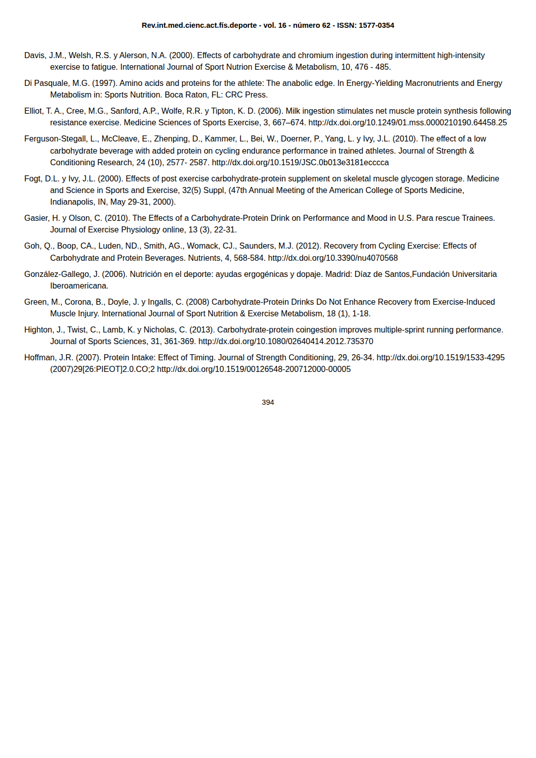Rev.int.med.cienc.act.fís.deporte - vol. 16 - número 62 - ISSN: 1577-0354
Davis, J.M., Welsh, R.S. y Alerson, N.A. (2000). Effects of carbohydrate and chromium ingestion during intermittent high-intensity exercise to fatigue. International Journal of Sport Nutrion Exercise & Metabolism, 10, 476 - 485.
Di Pasquale, M.G. (1997). Amino acids and proteins for the athlete: The anabolic edge. In Energy-Yielding Macronutrients and Energy Metabolism in: Sports Nutrition. Boca Raton, FL: CRC Press.
Elliot, T. A., Cree, M.G., Sanford, A.P., Wolfe, R.R. y Tipton, K. D. (2006). Milk ingestion stimulates net muscle protein synthesis following resistance exercise. Medicine Sciences of Sports Exercise, 3, 667–674. http://dx.doi.org/10.1249/01.mss.0000210190.64458.25
Ferguson-Stegall, L., McCleave, E., Zhenping, D., Kammer, L., Bei, W., Doerner, P., Yang, L. y Ivy, J.L. (2010). The effect of a low carbohydrate beverage with added protein on cycling endurance performance in trained athletes. Journal of Strength & Conditioning Research, 24 (10), 2577- 2587. http://dx.doi.org/10.1519/JSC.0b013e3181ecccca
Fogt, D.L. y Ivy, J.L. (2000). Effects of post exercise carbohydrate-protein supplement on skeletal muscle glycogen storage. Medicine and Science in Sports and Exercise, 32(5) Suppl, (47th Annual Meeting of the American College of Sports Medicine, Indianapolis, IN, May 29-31, 2000).
Gasier, H. y Olson, C. (2010). The Effects of a Carbohydrate-Protein Drink on Performance and Mood in U.S. Para rescue Trainees. Journal of Exercise Physiology online, 13 (3), 22-31.
Goh, Q., Boop, CA., Luden, ND., Smith, AG., Womack, CJ., Saunders, M.J. (2012). Recovery from Cycling Exercise: Effects of Carbohydrate and Protein Beverages. Nutrients, 4, 568-584. http://dx.doi.org/10.3390/nu4070568
González-Gallego, J. (2006). Nutrición en el deporte: ayudas ergogénicas y dopaje. Madrid: Díaz de Santos,Fundación Universitaria Iberoamericana.
Green, M., Corona, B., Doyle, J. y Ingalls, C. (2008) Carbohydrate-Protein Drinks Do Not Enhance Recovery from Exercise-Induced Muscle Injury. International Journal of Sport Nutrition & Exercise Metabolism, 18 (1), 1-18.
Highton, J., Twist, C., Lamb, K. y Nicholas, C. (2013). Carbohydrate-protein coingestion improves multiple-sprint running performance. Journal of Sports Sciences, 31, 361-369. http://dx.doi.org/10.1080/02640414.2012.735370
Hoffman, J.R. (2007). Protein Intake: Effect of Timing. Journal of Strength Conditioning, 29, 26-34. http://dx.doi.org/10.1519/1533-4295(2007)29[26:PIEOT]2.0.CO;2 http://dx.doi.org/10.1519/00126548-200712000-00005
394